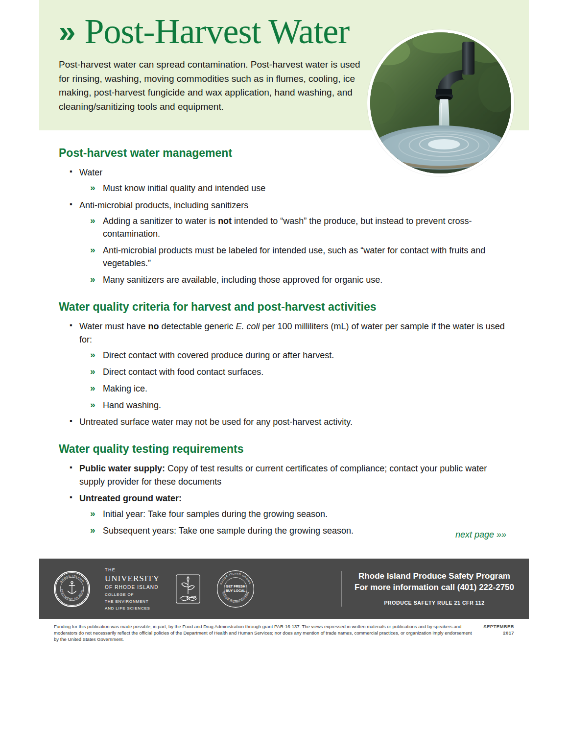»
Post-Harvest Water
Post-harvest water can spread contamination. Post-harvest water is used for rinsing, washing, moving commodities such as in flumes, cooling, ice making, post-harvest fungicide and wax application, hand washing, and cleaning/sanitizing tools and equipment.
Post-harvest water management
Water
Must know initial quality and intended use
Anti-microbial products, including sanitizers
Adding a sanitizer to water is not intended to “wash” the produce, but instead to prevent cross-contamination.
Anti-microbial products must be labeled for intended use, such as “water for contact with fruits and vegetables.”
Many sanitizers are available, including those approved for organic use.
Water quality criteria for harvest and post-harvest activities
Water must have no detectable generic E. coli per 100 milliliters (mL) of water per sample if the water is used for:
Direct contact with covered produce during or after harvest.
Direct contact with food contact surfaces.
Making ice.
Hand washing.
Untreated surface water may not be used for any post-harvest activity.
Water quality testing requirements
Public water supply: Copy of test results or current certificates of compliance; contact your public water supply provider for these documents
Untreated ground water:
Initial year: Take four samples during the growing season.
Subsequent years: Take one sample during the growing season.
next page »»
RHODE ISLAND DEPARTMENT OF HEALTH
THE UNIVERSITY OF RHODE ISLAND
COLLEGE OF
THE ENVIRONMENT
AND LIFE SCIENCES
RHODE ISLAND GROWN RHODE ISLAND GROWN GET FRESH BUY LOCAL
Rhode Island Produce Safety Program
For more information call (401) 222-2750
PRODUCE SAFETY RULE 21 CFR 112
Funding for this publication was made possible, in part, by the Food and Drug Administration through grant PAR-16-137. The views expressed in written materials or publications and by speakers and moderators do not necessarily reflect the official policies of the Department of Health and Human Services; nor does any mention of trade names, commercial practices, or organization imply endorsement by the United States Government.
SEPTEMBER
2017